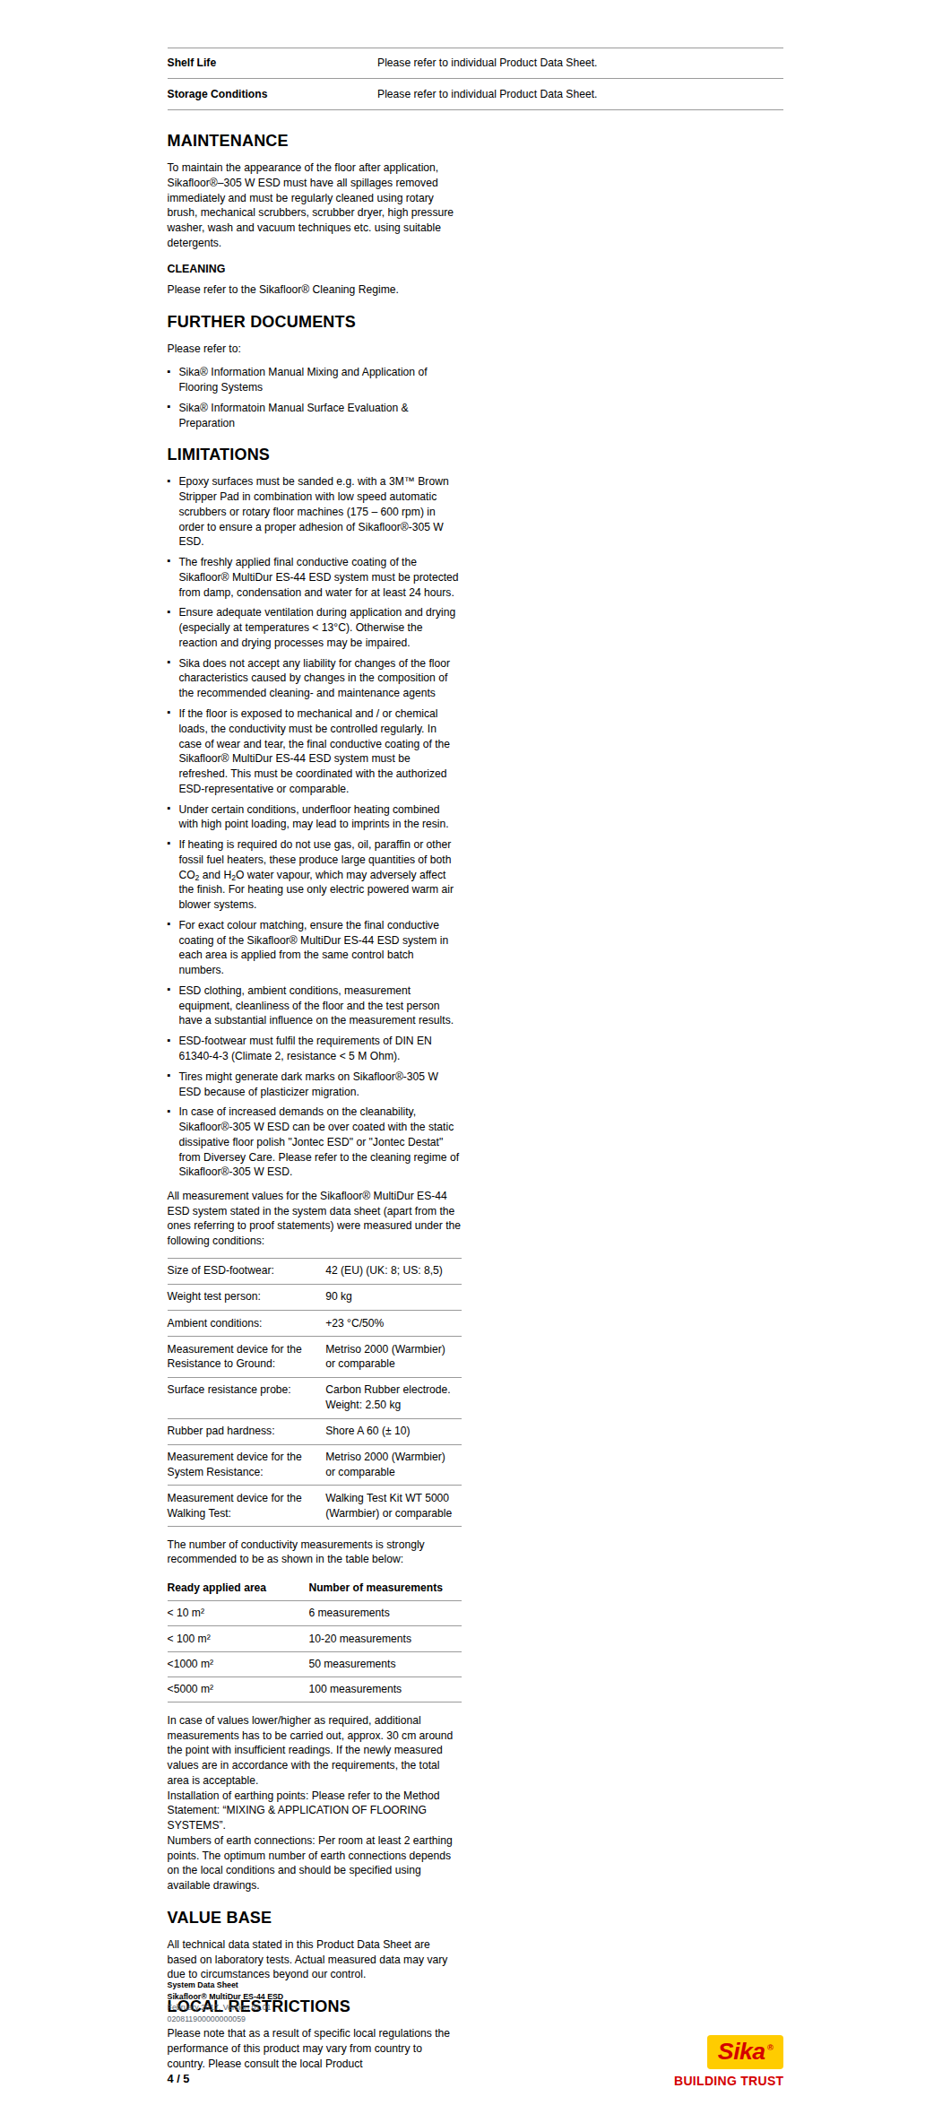| Shelf Life | Please refer to individual Product Data Sheet. |
| Storage Conditions | Please refer to individual Product Data Sheet. |
MAINTENANCE
To maintain the appearance of the floor after application, Sikafloor®–305 W ESD must have all spillages removed immediately and must be regularly cleaned using rotary brush, mechanical scrubbers, scrubber dryer, high pressure washer, wash and vacuum techniques etc. using suitable detergents.
CLEANING
Please refer to the Sikafloor® Cleaning Regime.
FURTHER DOCUMENTS
Please refer to:
Sika® Information Manual Mixing and Application of Flooring Systems
Sika® Informatoin Manual Surface Evaluation & Preparation
LIMITATIONS
Epoxy surfaces must be sanded e.g. with a 3M™ Brown Stripper Pad in combination with low speed automatic scrubbers or rotary floor machines (175 – 600 rpm) in order to ensure a proper adhesion of Sikafloor®-305 W ESD.
The freshly applied final conductive coating of the Sikafloor® MultiDur ES-44 ESD system must be protected from damp, condensation and water for at least 24 hours.
Ensure adequate ventilation during application and drying (especially at temperatures < 13°C). Otherwise the reaction and drying processes may be impaired.
Sika does not accept any liability for changes of the floor characteristics caused by changes in the composition of the recommended cleaning- and maintenance agents
If the floor is exposed to mechanical and / or chemical loads, the conductivity must be controlled regularly. In case of wear and tear, the final conductive coating of the Sikafloor® MultiDur ES-44 ESD system must be refreshed. This must be coordinated with the authorized ESD-representative or comparable.
Under certain conditions, underfloor heating combined with high point loading, may lead to imprints in the resin.
If heating is required do not use gas, oil, paraffin or other fossil fuel heaters, these produce large quantities of both CO2 and H2O water vapour, which may adversely affect the finish. For heating use only electric powered warm air blower systems.
For exact colour matching, ensure the final conductive coating of the Sikafloor® MultiDur ES-44 ESD system in each area is applied from the same control batch numbers.
ESD clothing, ambient conditions, measurement equipment, cleanliness of the floor and the test person have a substantial influence on the measurement results.
ESD-footwear must fulfil the requirements of DIN EN 61340-4-3 (Climate 2, resistance < 5 M Ohm).
Tires might generate dark marks on Sikafloor®-305 W ESD because of plasticizer migration.
In case of increased demands on the cleanability, Sikafloor®-305 W ESD can be over coated with the static dissipative floor polish "Jontec ESD" or "Jontec Destat" from Diversey Care. Please refer to the cleaning regime of Sikafloor®-305 W ESD.
All measurement values for the Sikafloor® MultiDur ES-44 ESD system stated in the system data sheet (apart from the ones referring to proof statements) were measured under the following conditions:
| Size of ESD-footwear: | 42 (EU) (UK: 8; US: 8,5) |
| Weight test person: | 90 kg |
| Ambient conditions: | +23 °C/50% |
| Measurement device for the Resistance to Ground: | Metriso 2000 (Warmbier) or comparable |
| Surface resistance probe: | Carbon Rubber electrode. Weight: 2.50 kg |
| Rubber pad hardness: | Shore A 60 (± 10) |
| Measurement device for the System Resistance: | Metriso 2000 (Warmbier) or comparable |
| Measurement device for the Walking Test: | Walking Test Kit WT 5000 (Warmbier) or comparable |
The number of conductivity measurements is strongly recommended to be as shown in the table below:
| Ready applied area | Number of measurements |
| --- | --- |
| < 10 m² | 6 measurements |
| < 100 m² | 10-20 measurements |
| <1000 m² | 50 measurements |
| <5000 m² | 100 measurements |
In case of values lower/higher as required, additional measurements has to be carried out, approx. 30 cm around the point with insufficient readings. If the newly measured values are in accordance with the requirements, the total area is acceptable.
Installation of earthing points: Please refer to the Method Statement: “MIXING & APPLICATION OF FLOORING SYSTEMS”.
Numbers of earth connections: Per room at least 2 earthing points. The optimum number of earth connections depends on the local conditions and should be specified using available drawings.
VALUE BASE
All technical data stated in this Product Data Sheet are based on laboratory tests. Actual measured data may vary due to circumstances beyond our control.
LOCAL RESTRICTIONS
Please note that as a result of specific local regulations the performance of this product may vary from country to country. Please consult the local Product
System Data Sheet
Sikafloor® MultiDur ES-44 ESD
February 2017, Version 01.01
020811900000000059
4 / 5
Sika®
BUILDING TRUST